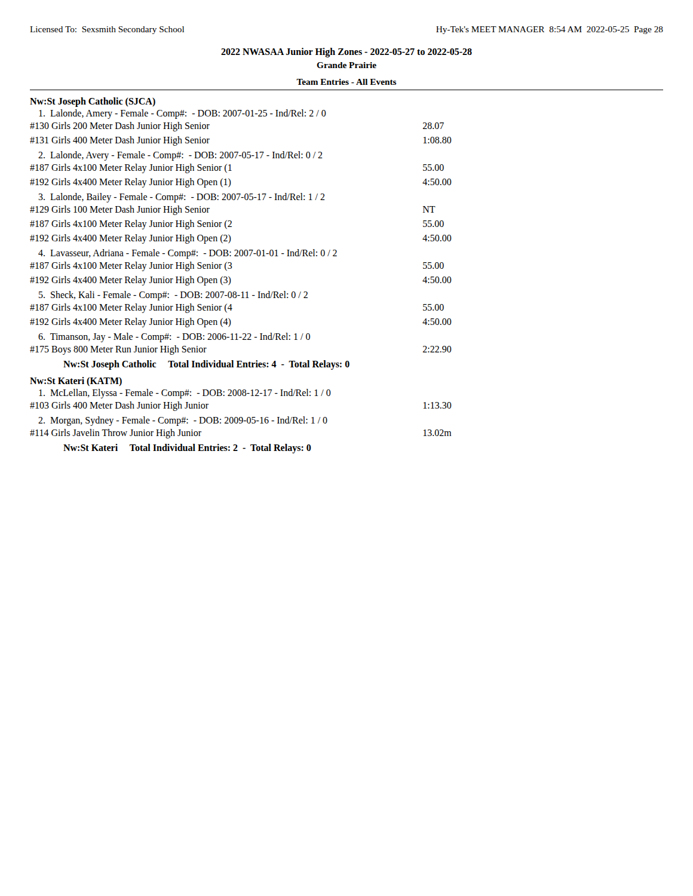Licensed To: Sexsmith Secondary School
Hy-Tek's MEET MANAGER 8:54 AM 2022-05-25 Page 28
2022 NWASAA Junior High Zones - 2022-05-27 to 2022-05-28
Grande Prairie
Team Entries - All Events
Nw:St Joseph Catholic (SJCA)
1. Lalonde, Amery - Female - Comp#: - DOB: 2007-01-25 - Ind/Rel: 2 / 0
| #130 Girls 200 Meter Dash Junior High Senior | 28.07 |
| #131 Girls 400 Meter Dash Junior High Senior | 1:08.80 |
2. Lalonde, Avery - Female - Comp#: - DOB: 2007-05-17 - Ind/Rel: 0 / 2
| #187 Girls 4x100 Meter Relay Junior High Senior (1 | 55.00 |
| #192 Girls 4x400 Meter Relay Junior High Open (1) | 4:50.00 |
3. Lalonde, Bailey - Female - Comp#: - DOB: 2007-05-17 - Ind/Rel: 1 / 2
| #129 Girls 100 Meter Dash Junior High Senior | NT |
| #187 Girls 4x100 Meter Relay Junior High Senior (2 | 55.00 |
| #192 Girls 4x400 Meter Relay Junior High Open (2) | 4:50.00 |
4. Lavasseur, Adriana - Female - Comp#: - DOB: 2007-01-01 - Ind/Rel: 0 / 2
| #187 Girls 4x100 Meter Relay Junior High Senior (3 | 55.00 |
| #192 Girls 4x400 Meter Relay Junior High Open (3) | 4:50.00 |
5. Sheck, Kali - Female - Comp#: - DOB: 2007-08-11 - Ind/Rel: 0 / 2
| #187 Girls 4x100 Meter Relay Junior High Senior (4 | 55.00 |
| #192 Girls 4x400 Meter Relay Junior High Open (4) | 4:50.00 |
6. Timanson, Jay - Male - Comp#: - DOB: 2006-11-22 - Ind/Rel: 1 / 0
| #175 Boys 800 Meter Run Junior High Senior | 2:22.90 |
Nw:St Joseph Catholic Total Individual Entries: 4 - Total Relays: 0
Nw:St Kateri (KATM)
1. McLellan, Elyssa - Female - Comp#: - DOB: 2008-12-17 - Ind/Rel: 1 / 0
| #103 Girls 400 Meter Dash Junior High Junior | 1:13.30 |
2. Morgan, Sydney - Female - Comp#: - DOB: 2009-05-16 - Ind/Rel: 1 / 0
| #114 Girls Javelin Throw Junior High Junior | 13.02m |
Nw:St Kateri Total Individual Entries: 2 - Total Relays: 0